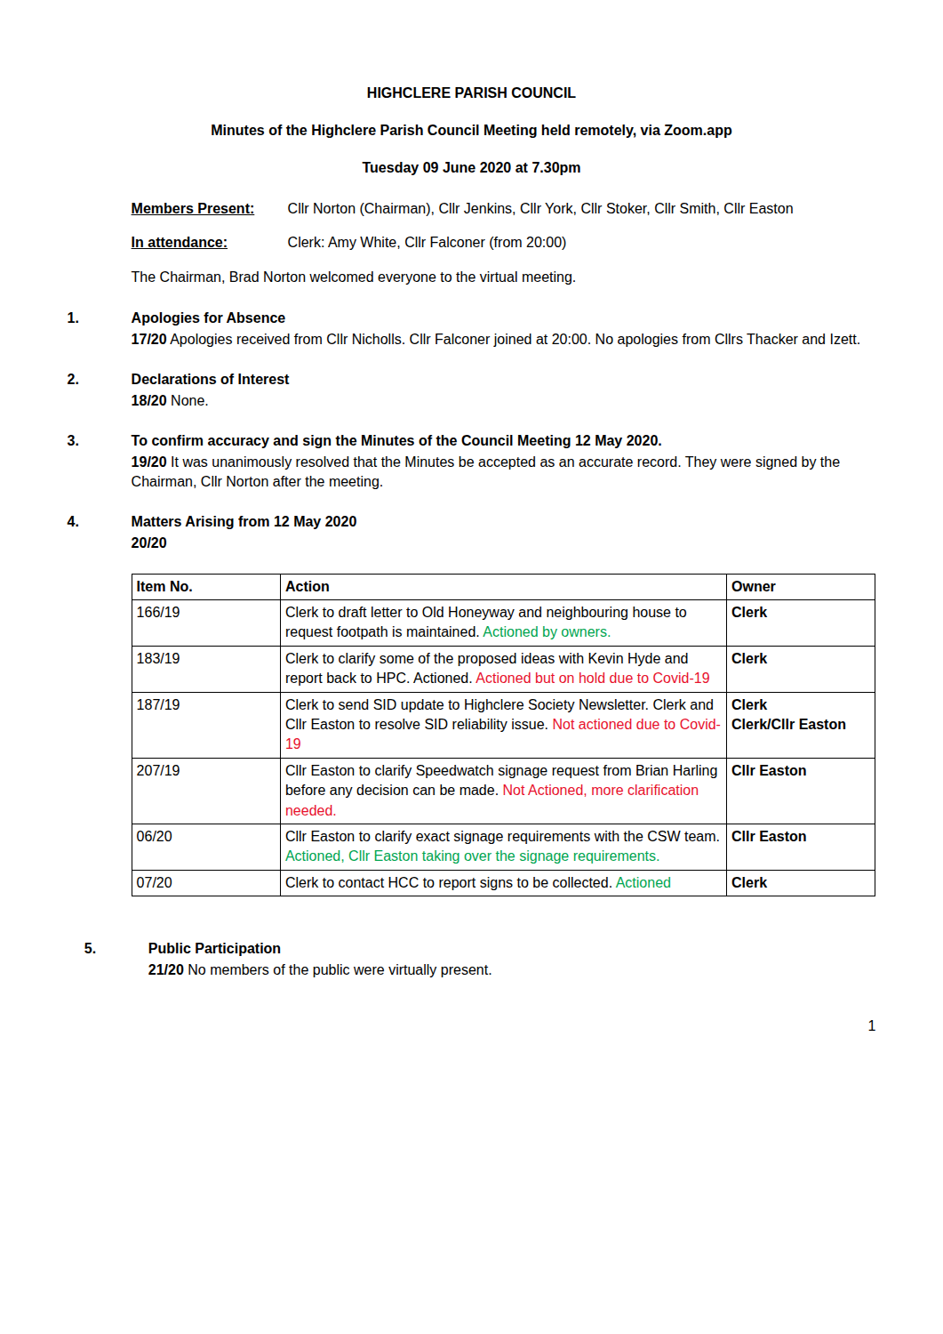HIGHCLERE PARISH COUNCIL
Minutes of the Highclere Parish Council Meeting held remotely, via Zoom.app
Tuesday 09 June 2020 at 7.30pm
Members Present:
Cllr Norton (Chairman), Cllr Jenkins, Cllr York, Cllr Stoker, Cllr Smith, Cllr Easton
In attendance:
Clerk: Amy White, Cllr Falconer (from 20:00)
The Chairman, Brad Norton welcomed everyone to the virtual meeting.
1.
Apologies for Absence
17/20 Apologies received from Cllr Nicholls. Cllr Falconer joined at 20:00. No apologies from Cllrs Thacker and Izett.
2.
Declarations of Interest
18/20 None.
3.
To confirm accuracy and sign the Minutes of the Council Meeting 12 May 2020.
19/20 It was unanimously resolved that the Minutes be accepted as an accurate record. They were signed by the Chairman, Cllr Norton after the meeting.
4.
Matters Arising from 12 May 2020
20/20
| Item No. | Action | Owner |
| --- | --- | --- |
| 166/19 | Clerk to draft letter to Old Honeyway and neighbouring house to request footpath is maintained. Actioned by owners. | Clerk |
| 183/19 | Clerk to clarify some of the proposed ideas with Kevin Hyde and report back to HPC. Actioned. Actioned but on hold due to Covid-19 | Clerk |
| 187/19 | Clerk to send SID update to Highclere Society Newsletter. Clerk and Cllr Easton to resolve SID reliability issue. Not actioned due to Covid-19 | Clerk Clerk/Cllr Easton |
| 207/19 | Cllr Easton to clarify Speedwatch signage request from Brian Harling before any decision can be made. Not Actioned, more clarification needed. | Cllr Easton |
| 06/20 | Cllr Easton to clarify exact signage requirements with the CSW team. Actioned, Cllr Easton taking over the signage requirements. | Cllr Easton |
| 07/20 | Clerk to contact HCC to report signs to be collected. Actioned | Clerk |
5.
Public Participation
21/20 No members of the public were virtually present.
1